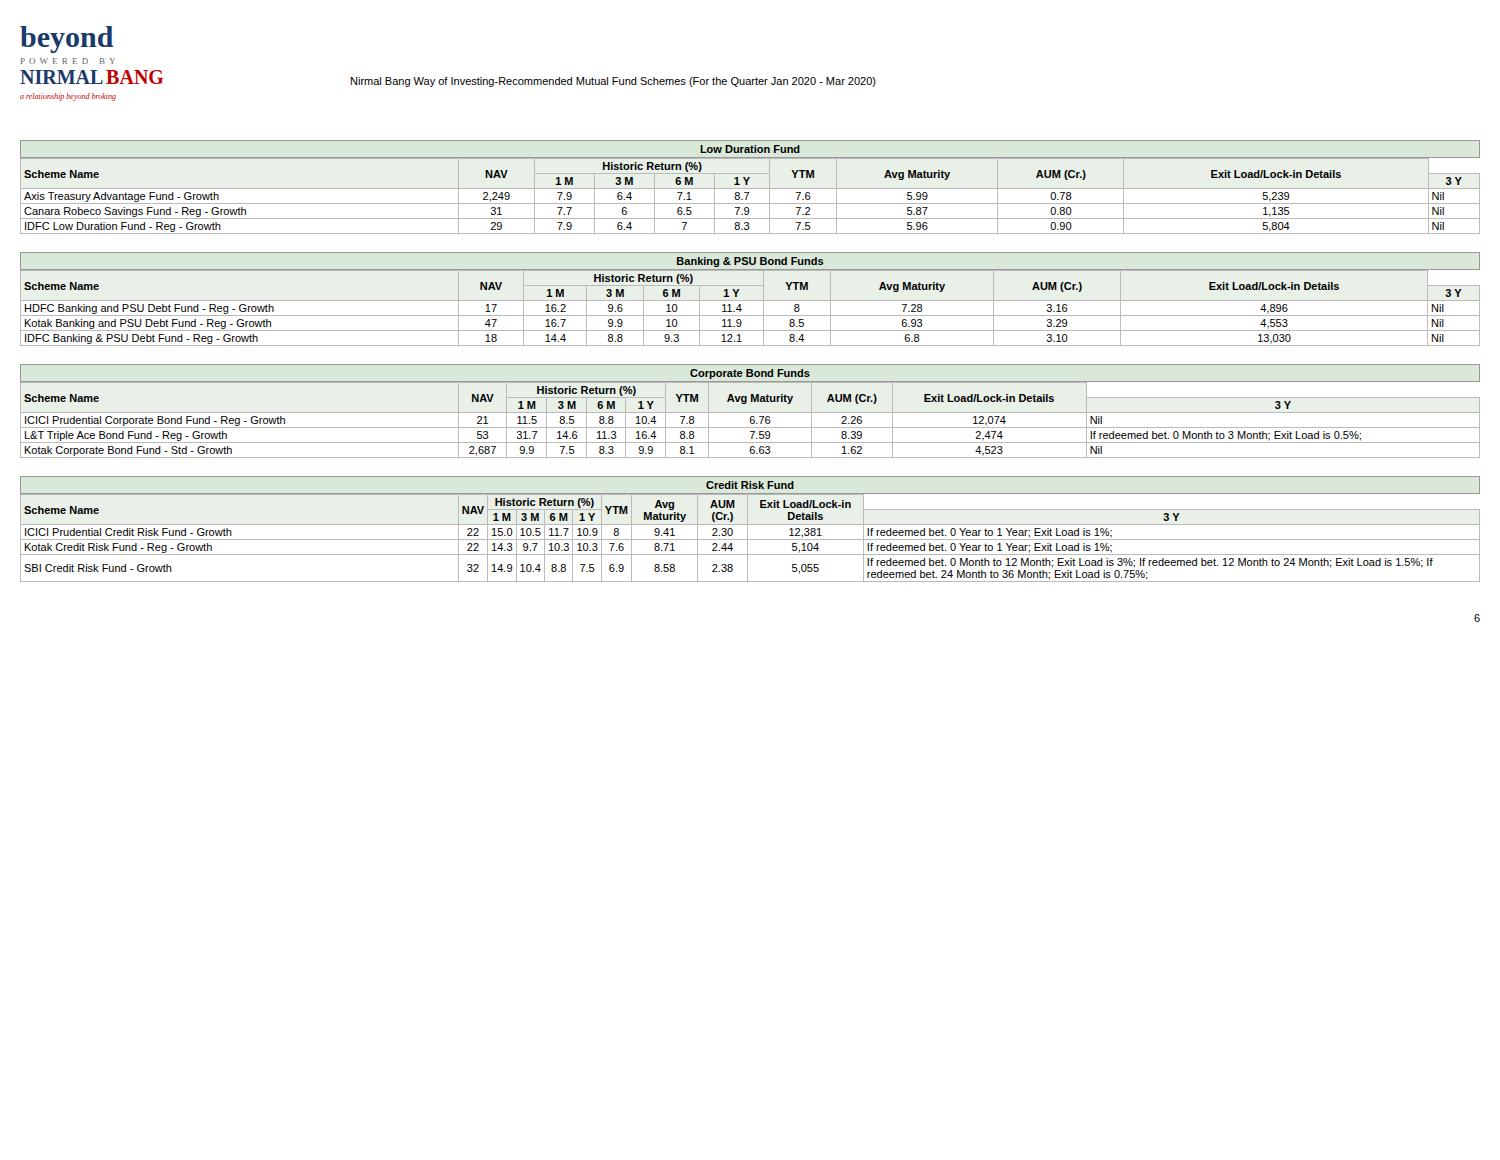beyond
P O W E R E D B Y
NIRMAL BANG
a relationship beyond broking
Nirmal Bang Way of Investing-Recommended Mutual Fund Schemes (For the Quarter Jan 2020 - Mar 2020)
Low Duration Fund
| Scheme Name | NAV | Historic Return (%) | YTM | Avg Maturity | AUM (Cr.) | Exit Load/Lock-in Details |
| --- | --- | --- | --- | --- | --- | --- |
| 1 M | 3 M | 6 M | 1 Y | 3 Y |
| Axis Treasury Advantage Fund - Growth | 2,249 | 7.9 | 6.4 | 7.1 | 8.7 | 7.6 | 5.99 | 0.78 | 5,239 | Nil |
| Canara Robeco Savings Fund - Reg - Growth | 31 | 7.7 | 6 | 6.5 | 7.9 | 7.2 | 5.87 | 0.80 | 1,135 | Nil |
| IDFC Low Duration Fund - Reg - Growth | 29 | 7.9 | 6.4 | 7 | 8.3 | 7.5 | 5.96 | 0.90 | 5,804 | Nil |
Banking & PSU Bond Funds
| Scheme Name | NAV | Historic Return (%) | YTM | Avg Maturity | AUM (Cr.) | Exit Load/Lock-in Details |
| --- | --- | --- | --- | --- | --- | --- |
| 1 M | 3 M | 6 M | 1 Y | 3 Y |
| HDFC Banking and PSU Debt Fund - Reg - Growth | 17 | 16.2 | 9.6 | 10 | 11.4 | 8 | 7.28 | 3.16 | 4,896 | Nil |
| Kotak Banking and PSU Debt Fund - Reg - Growth | 47 | 16.7 | 9.9 | 10 | 11.9 | 8.5 | 6.93 | 3.29 | 4,553 | Nil |
| IDFC Banking & PSU Debt Fund - Reg - Growth | 18 | 14.4 | 8.8 | 9.3 | 12.1 | 8.4 | 6.8 | 3.10 | 13,030 | Nil |
Corporate Bond Funds
| Scheme Name | NAV | Historic Return (%) | YTM | Avg Maturity | AUM (Cr.) | Exit Load/Lock-in Details |
| --- | --- | --- | --- | --- | --- | --- |
| 1 M | 3 M | 6 M | 1 Y | 3 Y |
| ICICI Prudential Corporate Bond Fund - Reg - Growth | 21 | 11.5 | 8.5 | 8.8 | 10.4 | 7.8 | 6.76 | 2.26 | 12,074 | Nil |
| L&T Triple Ace Bond Fund - Reg - Growth | 53 | 31.7 | 14.6 | 11.3 | 16.4 | 8.8 | 7.59 | 8.39 | 2,474 | If redeemed bet. 0 Month to 3 Month; Exit Load is 0.5%; |
| Kotak Corporate Bond Fund - Std - Growth | 2,687 | 9.9 | 7.5 | 8.3 | 9.9 | 8.1 | 6.63 | 1.62 | 4,523 | Nil |
Credit Risk Fund
| Scheme Name | NAV | Historic Return (%) | YTM | Avg Maturity | AUM (Cr.) | Exit Load/Lock-in Details |
| --- | --- | --- | --- | --- | --- | --- |
| 1 M | 3 M | 6 M | 1 Y | 3 Y |
| ICICI Prudential Credit Risk Fund - Growth | 22 | 15.0 | 10.5 | 11.7 | 10.9 | 8 | 9.41 | 2.30 | 12,381 | If redeemed bet. 0 Year to 1 Year; Exit Load is 1%; |
| Kotak Credit Risk Fund - Reg - Growth | 22 | 14.3 | 9.7 | 10.3 | 10.3 | 7.6 | 8.71 | 2.44 | 5,104 | If redeemed bet. 0 Year to 1 Year; Exit Load is 1%; |
| SBI Credit Risk Fund - Growth | 32 | 14.9 | 10.4 | 8.8 | 7.5 | 6.9 | 8.58 | 2.38 | 5,055 | If redeemed bet. 0 Month to 12 Month; Exit Load is 3%; If redeemed bet. 12 Month to 24 Month; Exit Load is 1.5%; If redeemed bet. 24 Month to 36 Month; Exit Load is 0.75%; |
6